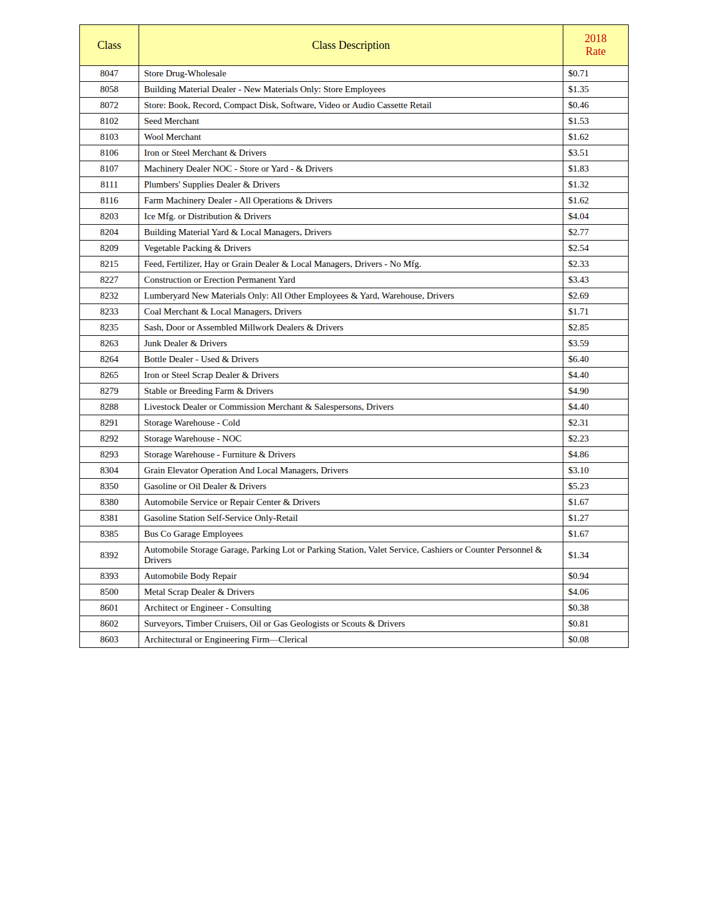| Class | Class Description | 2018 Rate |
| --- | --- | --- |
| 8047 | Store Drug-Wholesale | $0.71 |
| 8058 | Building Material Dealer - New Materials Only: Store Employees | $1.35 |
| 8072 | Store: Book, Record, Compact Disk, Software, Video or Audio Cassette Retail | $0.46 |
| 8102 | Seed Merchant | $1.53 |
| 8103 | Wool Merchant | $1.62 |
| 8106 | Iron or Steel Merchant & Drivers | $3.51 |
| 8107 | Machinery Dealer NOC - Store or Yard - & Drivers | $1.83 |
| 8111 | Plumbers' Supplies Dealer & Drivers | $1.32 |
| 8116 | Farm Machinery Dealer - All Operations & Drivers | $1.62 |
| 8203 | Ice Mfg. or Distribution & Drivers | $4.04 |
| 8204 | Building Material Yard & Local Managers, Drivers | $2.77 |
| 8209 | Vegetable Packing & Drivers | $2.54 |
| 8215 | Feed, Fertilizer, Hay or Grain Dealer & Local Managers, Drivers - No Mfg. | $2.33 |
| 8227 | Construction or Erection Permanent Yard | $3.43 |
| 8232 | Lumberyard New Materials Only: All Other Employees & Yard, Warehouse, Drivers | $2.69 |
| 8233 | Coal Merchant & Local Managers, Drivers | $1.71 |
| 8235 | Sash, Door or Assembled Millwork Dealers & Drivers | $2.85 |
| 8263 | Junk Dealer & Drivers | $3.59 |
| 8264 | Bottle Dealer - Used & Drivers | $6.40 |
| 8265 | Iron or Steel Scrap Dealer & Drivers | $4.40 |
| 8279 | Stable or Breeding Farm & Drivers | $4.90 |
| 8288 | Livestock Dealer or Commission Merchant & Salespersons, Drivers | $4.40 |
| 8291 | Storage Warehouse - Cold | $2.31 |
| 8292 | Storage Warehouse - NOC | $2.23 |
| 8293 | Storage Warehouse - Furniture & Drivers | $4.86 |
| 8304 | Grain Elevator Operation And Local Managers, Drivers | $3.10 |
| 8350 | Gasoline or Oil Dealer & Drivers | $5.23 |
| 8380 | Automobile Service or Repair Center & Drivers | $1.67 |
| 8381 | Gasoline Station Self-Service Only-Retail | $1.27 |
| 8385 | Bus Co Garage Employees | $1.67 |
| 8392 | Automobile Storage Garage, Parking Lot or Parking Station, Valet Service, Cashiers or Counter Personnel & Drivers | $1.34 |
| 8393 | Automobile Body Repair | $0.94 |
| 8500 | Metal Scrap Dealer & Drivers | $4.06 |
| 8601 | Architect or Engineer - Consulting | $0.38 |
| 8602 | Surveyors, Timber Cruisers, Oil or Gas Geologists or Scouts & Drivers | $0.81 |
| 8603 | Architectural or Engineering Firm—Clerical | $0.08 |